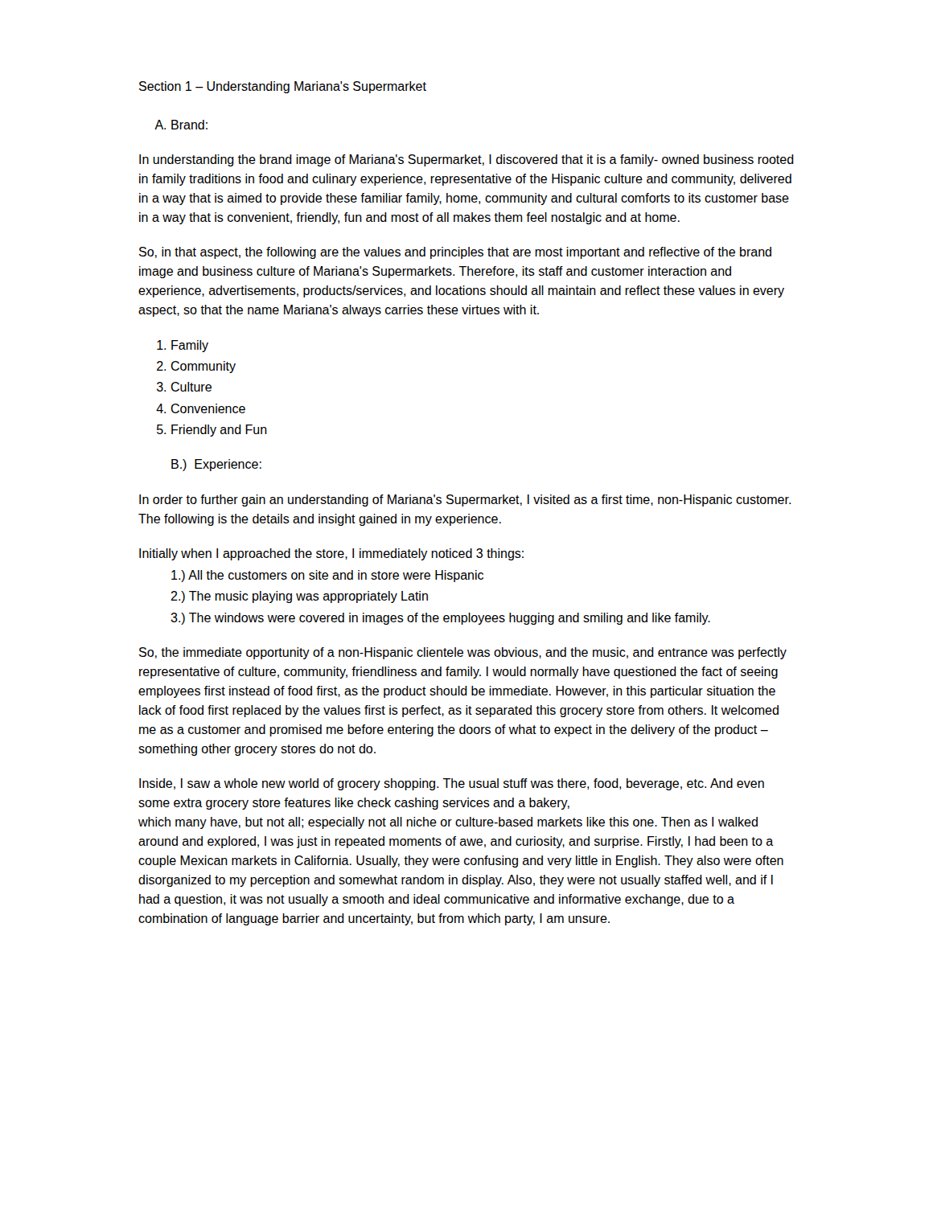Section 1 – Understanding Mariana's Supermarket
Brand:
In understanding the brand image of Mariana's Supermarket, I discovered that it is a family- owned business rooted in family traditions in food and culinary experience, representative of the Hispanic culture and community, delivered in a way that is aimed to provide these familiar family, home, community and cultural comforts to its customer base in a way that is convenient, friendly, fun and most of all makes them feel nostalgic and at home.
So, in that aspect, the following are the values and principles that are most important and reflective of the brand image and business culture of Mariana's Supermarkets. Therefore, its staff and customer interaction and experience, advertisements, products/services, and locations should all maintain and reflect these values in every aspect, so that the name Mariana's always carries these virtues with it.
Family
Community
Culture
Convenience
Friendly and Fun
B.) Experience:
In order to further gain an understanding of Mariana's Supermarket, I visited as a first time, non-Hispanic customer. The following is the details and insight gained in my experience.
Initially when I approached the store, I immediately noticed 3 things:
All the customers on site and in store were Hispanic
The music playing was appropriately Latin
The windows were covered in images of the employees hugging and smiling and like family.
So, the immediate opportunity of a non-Hispanic clientele was obvious, and the music, and entrance was perfectly representative of culture, community, friendliness and family. I would normally have questioned the fact of seeing employees first instead of food first, as the product should be immediate. However, in this particular situation the lack of food first replaced by the values first is perfect, as it separated this grocery store from others. It welcomed me as a customer and promised me before entering the doors of what to expect in the delivery of the product – something other grocery stores do not do.
Inside, I saw a whole new world of grocery shopping. The usual stuff was there, food, beverage, etc. And even some extra grocery store features like check cashing services and a bakery,
which many have, but not all; especially not all niche or culture-based markets like this one. Then as I walked around and explored, I was just in repeated moments of awe, and curiosity, and surprise. Firstly, I had been to a couple Mexican markets in California. Usually, they were confusing and very little in English. They also were often disorganized to my perception and somewhat random in display. Also, they were not usually staffed well, and if I had a question, it was not usually a smooth and ideal communicative and informative exchange, due to a combination of language barrier and uncertainty, but from which party, I am unsure.